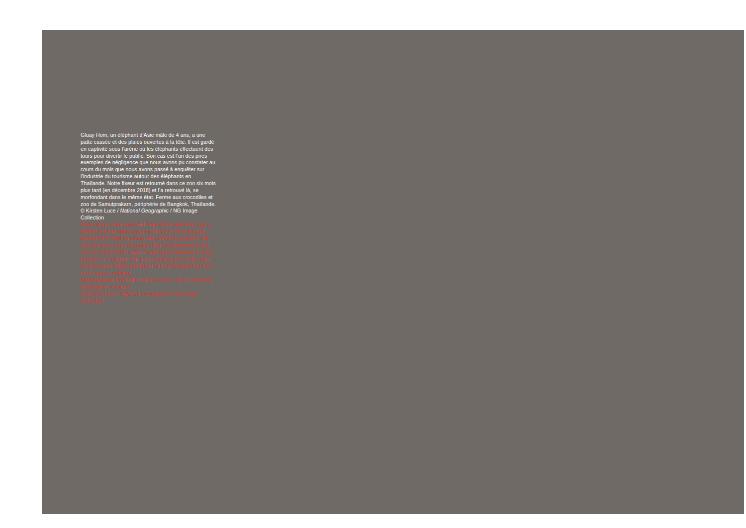Gluay Hom, un éléphant d’Asie mâle de 4 ans, a une patte cassée et des plaies ouvertes à la tête. Il est gardé en captivité sous l’arène où les éléphants effectuent des tours pour divertir le public. Son cas est l’un des pires exemples de négligence que nous avons pu constater au cours du mois que nous avons passé à enquêter sur l’industrie du tourisme autour des éléphants en Thaïlande. Notre fixeur est retourné dans ce zoo six mois plus tard (en décembre 2018) et l’a retrouvé là, se morfondant dans le même état. Ferme aux crocodiles et zoo de Samutprakarn, périphérie de Bangkok, Thaïlande.
© Kirsten Luce / National Geographic / NG Image Collection
Gluay Hom, a four-year-old male Asian elephant, has a broken leg and open sores on his face. He is housed beneath the stadium where the elephants perform. His was the worst case of neglect that we witnessed in the course of the month spent covering the elephant tourism industry in Thailand. Our fixer returned six months later (in December 2018) and found him still languishing there in the same condition.
Samutprakarn Crocodile Farm and Zoo, on the outskirts of Bangkok, Thailand.
© Kirsten Luce / National Geographic / NG Image Collection